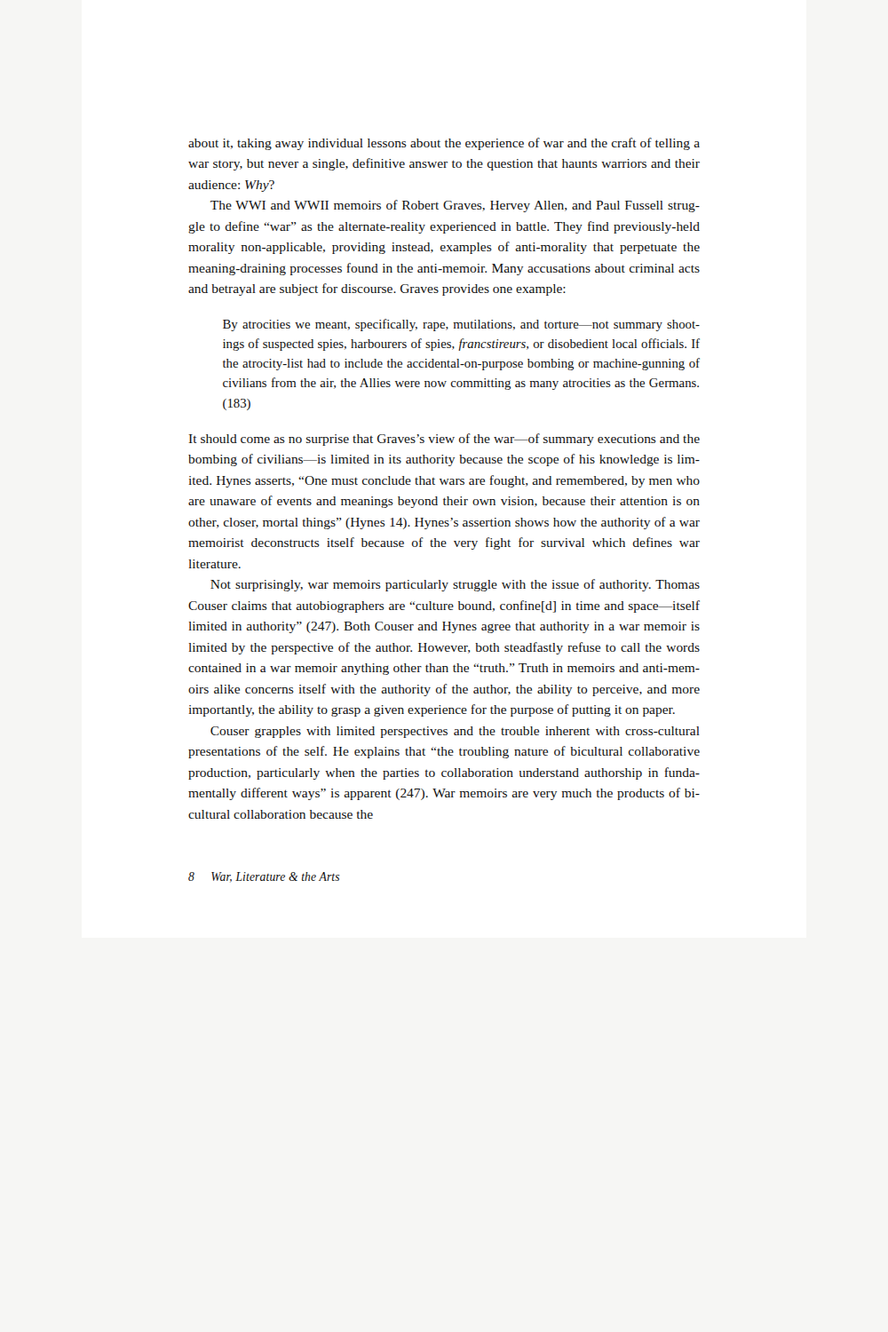about it, taking away individual lessons about the experience of war and the craft of telling a war story, but never a single, definitive answer to the question that haunts warriors and their audience: Why?
The WWI and WWII memoirs of Robert Graves, Hervey Allen, and Paul Fussell struggle to define “war” as the alternate-reality experienced in battle. They find previously-held morality non-applicable, providing instead, examples of anti-morality that perpetuate the meaning-draining processes found in the anti-memoir. Many accusations about criminal acts and betrayal are subject for discourse. Graves provides one example:
By atrocities we meant, specifically, rape, mutilations, and torture—not summary shootings of suspected spies, harbourers of spies, francstireurs, or disobedient local officials. If the atrocity-list had to include the accidental-on-purpose bombing or machine-gunning of civilians from the air, the Allies were now committing as many atrocities as the Germans. (183)
It should come as no surprise that Graves’s view of the war—of summary executions and the bombing of civilians—is limited in its authority because the scope of his knowledge is limited. Hynes asserts, “One must conclude that wars are fought, and remembered, by men who are unaware of events and meanings beyond their own vision, because their attention is on other, closer, mortal things” (Hynes 14). Hynes’s assertion shows how the authority of a war memoirist deconstructs itself because of the very fight for survival which defines war literature.
Not surprisingly, war memoirs particularly struggle with the issue of authority. Thomas Couser claims that autobiographers are “culture bound, confine[d] in time and space—itself limited in authority” (247). Both Couser and Hynes agree that authority in a war memoir is limited by the perspective of the author. However, both steadfastly refuse to call the words contained in a war memoir anything other than the “truth.” Truth in memoirs and anti-memoirs alike concerns itself with the authority of the author, the ability to perceive, and more importantly, the ability to grasp a given experience for the purpose of putting it on paper.
Couser grapples with limited perspectives and the trouble inherent with cross-cultural presentations of the self. He explains that “the troubling nature of bicultural collaborative production, particularly when the parties to collaboration understand authorship in fundamentally different ways” is apparent (247). War memoirs are very much the products of bicultural collaboration because the
8 War, Literature & the Arts